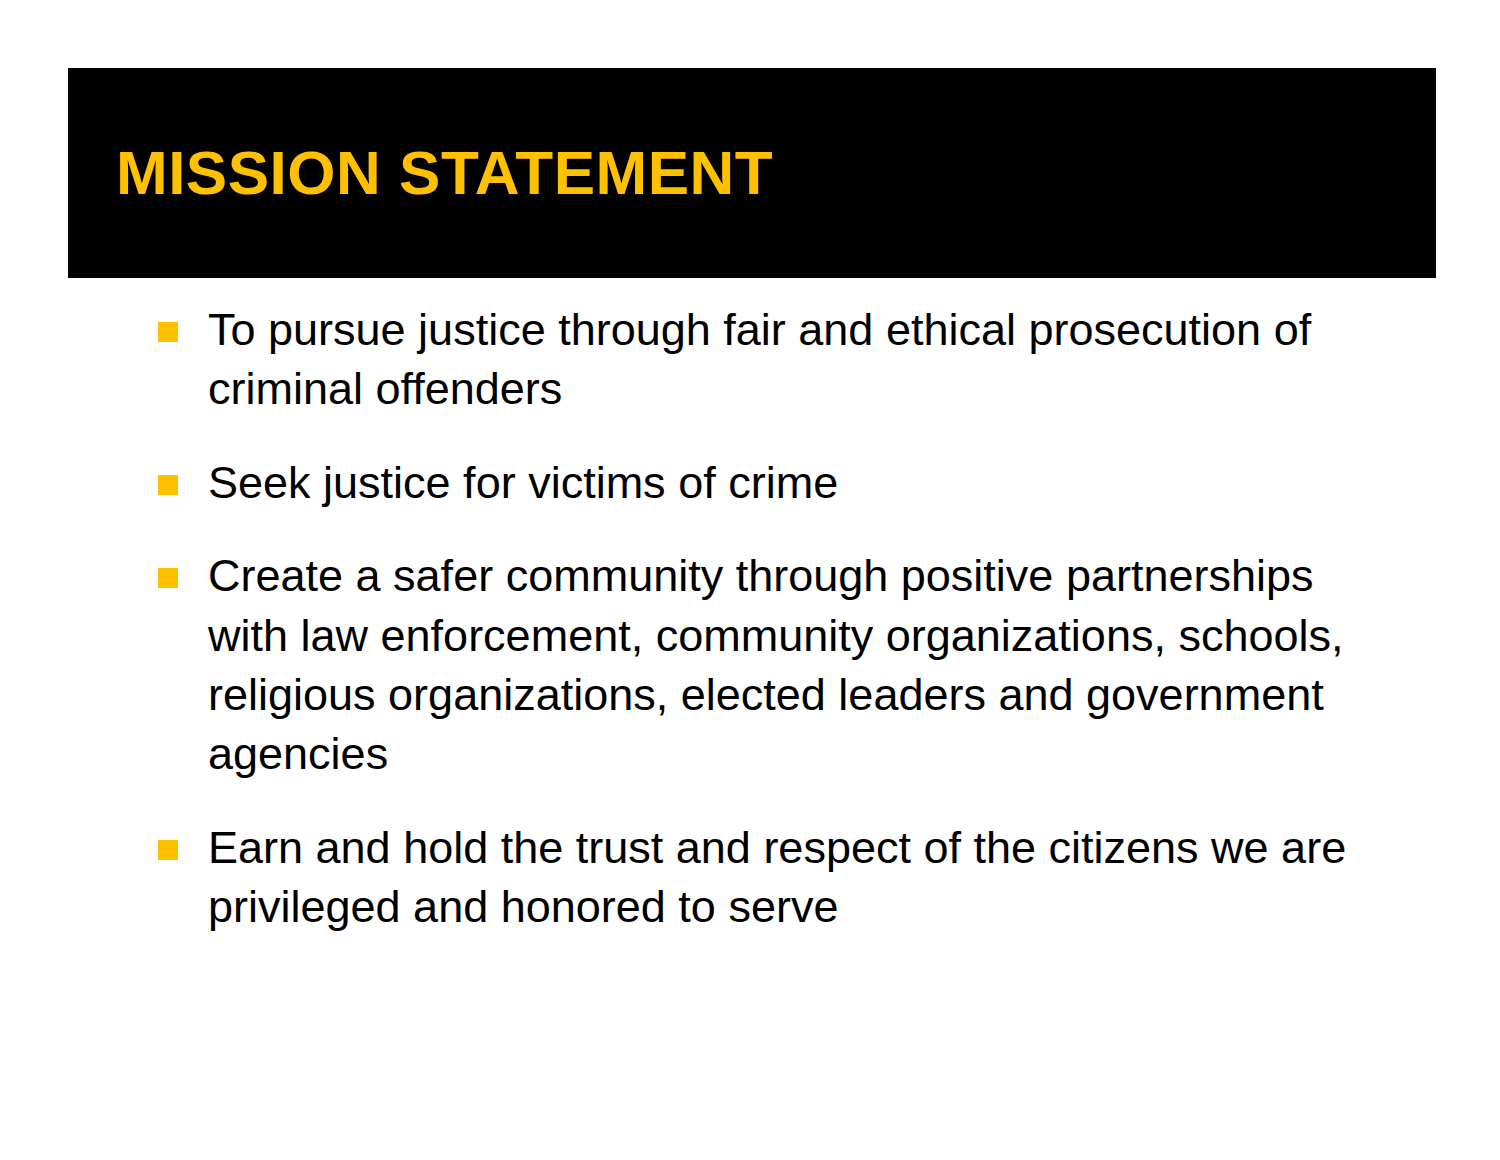Mission Statement
To pursue justice through fair and ethical prosecution of criminal offenders
Seek justice for victims of crime
Create a safer community through positive partnerships with law enforcement, community organizations, schools, religious organizations, elected leaders and government agencies
Earn and hold the trust and respect of the citizens we are privileged and honored to serve